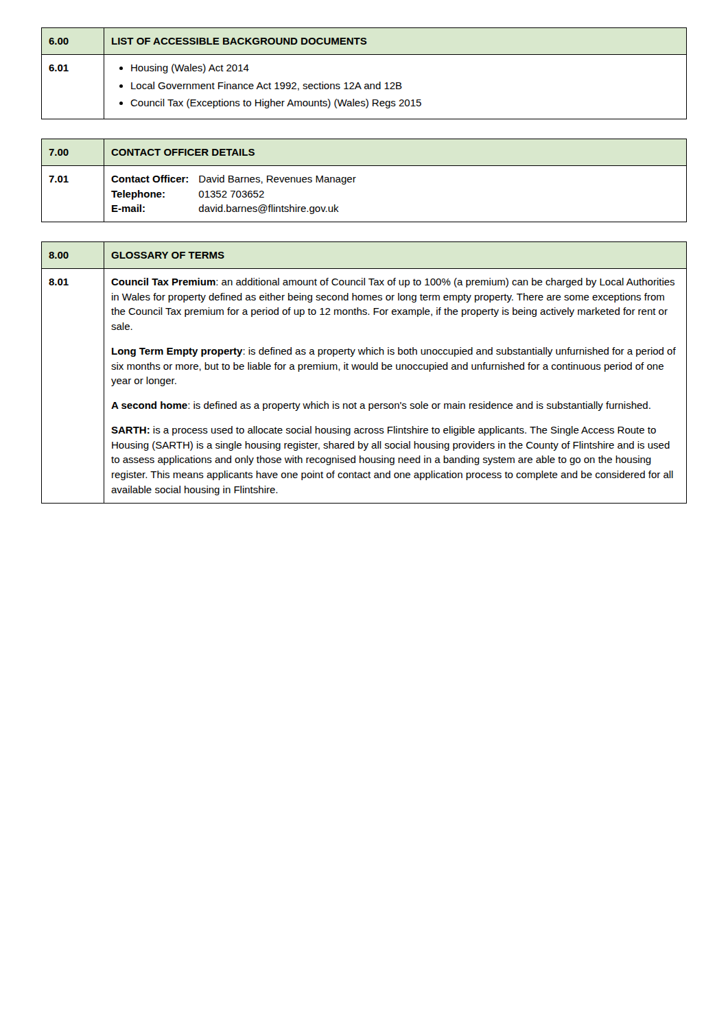| 6.00 | LIST OF ACCESSIBLE BACKGROUND DOCUMENTS |
| 6.01 | Housing (Wales) Act 2014 Local Government Finance Act 1992, sections 12A and 12B Council Tax (Exceptions to Higher Amounts) (Wales) Regs 2015 |
| 7.00 | CONTACT OFFICER DETAILS |
| 7.01 | Contact Officer: David Barnes, Revenues Manager Telephone: 01352 703652 E-mail: david.barnes@flintshire.gov.uk |
| 8.00 | GLOSSARY OF TERMS |
| 8.01 | Council Tax Premium : an additional amount of Council Tax of up to 100% (a premium) can be charged by Local Authorities in Wales for property defined as either being second homes or long term empty property. There are some exceptions from the Council Tax premium for a period of up to 12 months. For example, if the property is being actively marketed for rent or sale. Long Term Empty property : is defined as a property which is both unoccupied and substantially unfurnished for a period of six months or more, but to be liable for a premium, it would be unoccupied and unfurnished for a continuous period of one year or longer. A second home : is defined as a property which is not a person's sole or main residence and is substantially furnished. SARTH: is a process used to allocate social housing across Flintshire to eligible applicants. The Single Access Route to Housing (SARTH) is a single housing register, shared by all social housing providers in the County of Flintshire and is used to assess applications and only those with recognised housing need in a banding system are able to go on the housing register. This means applicants have one point of contact and one application process to complete and be considered for all available social housing in Flintshire. |